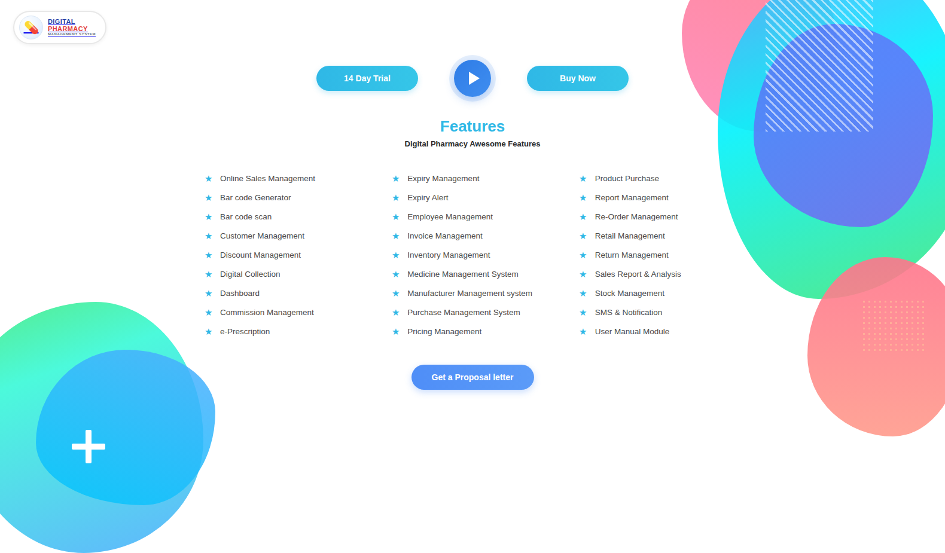💊 DIGITAL PHARMACY Management System
14 Day Trial Buy Now
Features
Digital Pharmacy Awesome Features
★Online Sales Management
★Bar code Generator
★Bar code scan
★Customer Management
★Discount Management
★Digital Collection
★Dashboard
★Commission Management
★e-Prescription
★Expiry Management
★Expiry Alert
★Employee Management
★Invoice Management
★Inventory Management
★Medicine Management System
★Manufacturer Management system
★Purchase Management System
★Pricing Management
★Product Purchase
★Report Management
★Re-Order Management
★Retail Management
★Return Management
★Sales Report & Analysis
★Stock Management
★SMS & Notification
★User Manual Module
Get a Proposal letter